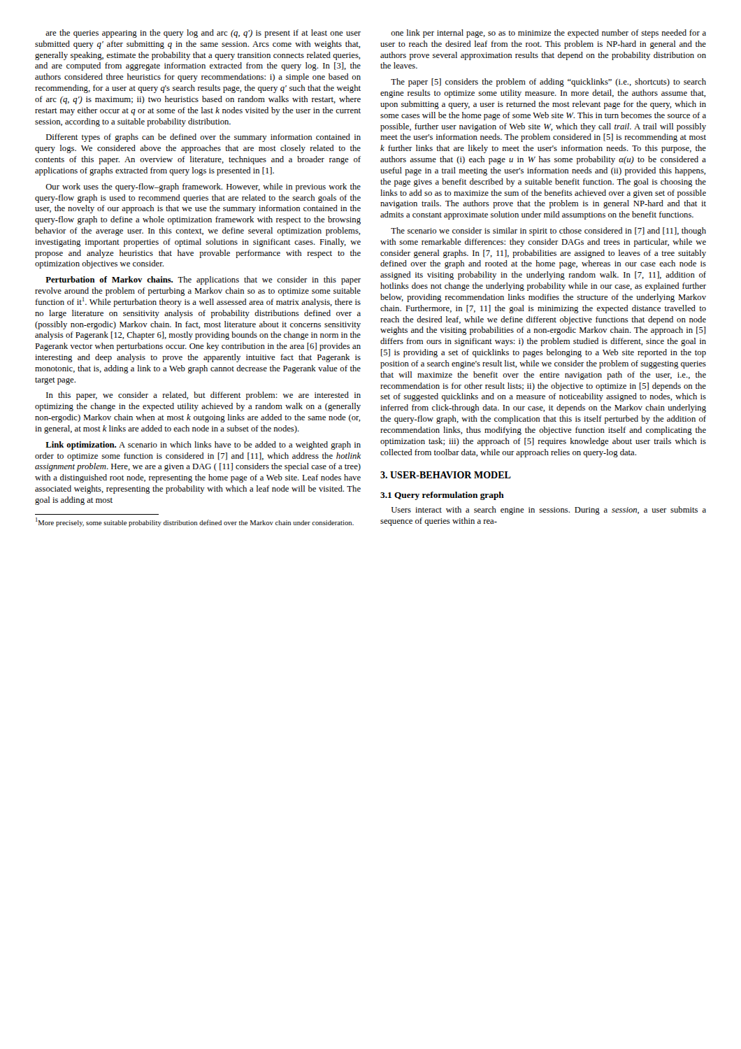are the queries appearing in the query log and arc (q, q′) is present if at least one user submitted query q′ after submitting q in the same session. Arcs come with weights that, generally speaking, estimate the probability that a query transition connects related queries, and are computed from aggregate information extracted from the query log. In [3], the authors considered three heuristics for query recommendations: i) a simple one based on recommending, for a user at query q's search results page, the query q′ such that the weight of arc (q, q′) is maximum; ii) two heuristics based on random walks with restart, where restart may either occur at q or at some of the last k nodes visited by the user in the current session, according to a suitable probability distribution.
Different types of graphs can be defined over the summary information contained in query logs. We considered above the approaches that are most closely related to the contents of this paper. An overview of literature, techniques and a broader range of applications of graphs extracted from query logs is presented in [1].
Our work uses the query-flow–graph framework. However, while in previous work the query-flow graph is used to recommend queries that are related to the search goals of the user, the novelty of our approach is that we use the summary information contained in the query-flow graph to define a whole optimization framework with respect to the browsing behavior of the average user. In this context, we define several optimization problems, investigating important properties of optimal solutions in significant cases. Finally, we propose and analyze heuristics that have provable performance with respect to the optimization objectives we consider.
Perturbation of Markov chains. The applications that we consider in this paper revolve around the problem of perturbing a Markov chain so as to optimize some suitable function of it1. While perturbation theory is a well assessed area of matrix analysis, there is no large literature on sensitivity analysis of probability distributions defined over a (possibly non-ergodic) Markov chain. In fact, most literature about it concerns sensitivity analysis of Pagerank [12, Chapter 6], mostly providing bounds on the change in norm in the Pagerank vector when perturbations occur. One key contribution in the area [6] provides an interesting and deep analysis to prove the apparently intuitive fact that Pagerank is monotonic, that is, adding a link to a Web graph cannot decrease the Pagerank value of the target page.
In this paper, we consider a related, but different problem: we are interested in optimizing the change in the expected utility achieved by a random walk on a (generally non-ergodic) Markov chain when at most k outgoing links are added to the same node (or, in general, at most k links are added to each node in a subset of the nodes).
Link optimization. A scenario in which links have to be added to a weighted graph in order to optimize some function is considered in [7] and [11], which address the hotlink assignment problem. Here, we are a given a DAG ( [11] considers the special case of a tree) with a distinguished root node, representing the home page of a Web site. Leaf nodes have associated weights, representing the probability with which a leaf node will be visited. The goal is adding at most
1More precisely, some suitable probability distribution defined over the Markov chain under consideration.
one link per internal page, so as to minimize the expected number of steps needed for a user to reach the desired leaf from the root. This problem is NP-hard in general and the authors prove several approximation results that depend on the probability distribution on the leaves.
The paper [5] considers the problem of adding “quicklinks” (i.e., shortcuts) to search engine results to optimize some utility measure. In more detail, the authors assume that, upon submitting a query, a user is returned the most relevant page for the query, which in some cases will be the home page of some Web site W. This in turn becomes the source of a possible, further user navigation of Web site W, which they call trail. A trail will possibly meet the user's information needs. The problem considered in [5] is recommending at most k further links that are likely to meet the user's information needs. To this purpose, the authors assume that (i) each page u in W has some probability α(u) to be considered a useful page in a trail meeting the user's information needs and (ii) provided this happens, the page gives a benefit described by a suitable benefit function. The goal is choosing the links to add so as to maximize the sum of the benefits achieved over a given set of possible navigation trails. The authors prove that the problem is in general NP-hard and that it admits a constant approximate solution under mild assumptions on the benefit functions.
The scenario we consider is similar in spirit to cthose considered in [7] and [11], though with some remarkable differences: they consider DAGs and trees in particular, while we consider general graphs. In [7, 11], probabilities are assigned to leaves of a tree suitably defined over the graph and rooted at the home page, whereas in our case each node is assigned its visiting probability in the underlying random walk. In [7, 11], addition of hotlinks does not change the underlying probability while in our case, as explained further below, providing recommendation links modifies the structure of the underlying Markov chain. Furthermore, in [7, 11] the goal is minimizing the expected distance travelled to reach the desired leaf, while we define different objective functions that depend on node weights and the visiting probabilities of a non-ergodic Markov chain. The approach in [5] differs from ours in significant ways: i) the problem studied is different, since the goal in [5] is providing a set of quicklinks to pages belonging to a Web site reported in the top position of a search engine's result list, while we consider the problem of suggesting queries that will maximize the benefit over the entire navigation path of the user, i.e., the recommendation is for other result lists; ii) the objective to optimize in [5] depends on the set of suggested quicklinks and on a measure of noticeability assigned to nodes, which is inferred from click-through data. In our case, it depends on the Markov chain underlying the query-flow graph, with the complication that this is itself perturbed by the addition of recommendation links, thus modifying the objective function itself and complicating the optimization task; iii) the approach of [5] requires knowledge about user trails which is collected from toolbar data, while our approach relies on query-log data.
3. USER-BEHAVIOR MODEL
3.1 Query reformulation graph
Users interact with a search engine in sessions. During a session, a user submits a sequence of queries within a rea-